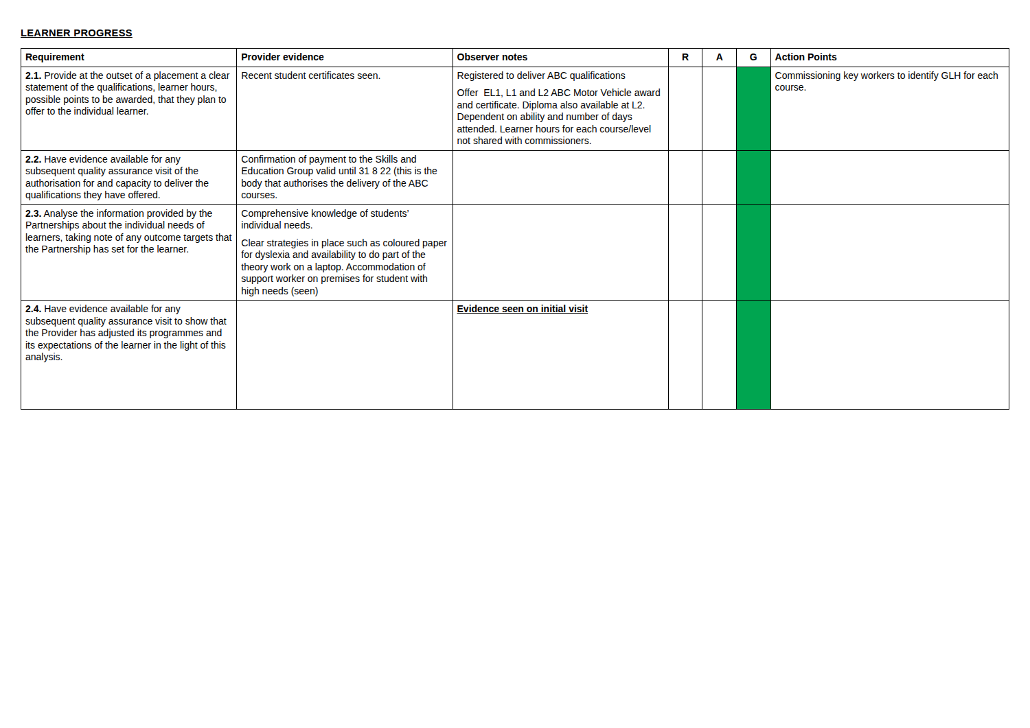LEARNER PROGRESS
| Requirement | Provider evidence | Observer notes | R | A | G | Action Points |
| --- | --- | --- | --- | --- | --- | --- |
| 2.1. Provide at the outset of a placement a clear statement of the qualifications, learner hours, possible points to be awarded, that they plan to offer to the individual learner. | Recent student certificates seen. | Registered to deliver ABC qualifications Offer EL1, L1 and L2 ABC Motor Vehicle award and certificate. Diploma also available at L2. Dependent on ability and number of days attended. Learner hours for each course/level not shared with commissioners. | | | | Commissioning key workers to identify GLH for each course. |
| 2.2. Have evidence available for any subsequent quality assurance visit of the authorisation for and capacity to deliver the qualifications they have offered. | Confirmation of payment to the Skills and Education Group valid until 31 8 22 (this is the body that authorises the delivery of the ABC courses. | | | | | |
| 2.3. Analyse the information provided by the Partnerships about the individual needs of learners, taking note of any outcome targets that the Partnership has set for the learner. | Comprehensive knowledge of students’ individual needs. Clear strategies in place such as coloured paper for dyslexia and availability to do part of the theory work on a laptop. Accommodation of support worker on premises for student with high needs (seen) | | | | | |
| 2.4. Have evidence available for any subsequent quality assurance visit to show that the Provider has adjusted its programmes and its expectations of the learner in the light of this analysis. | | Evidence seen on initial visit | | | | |